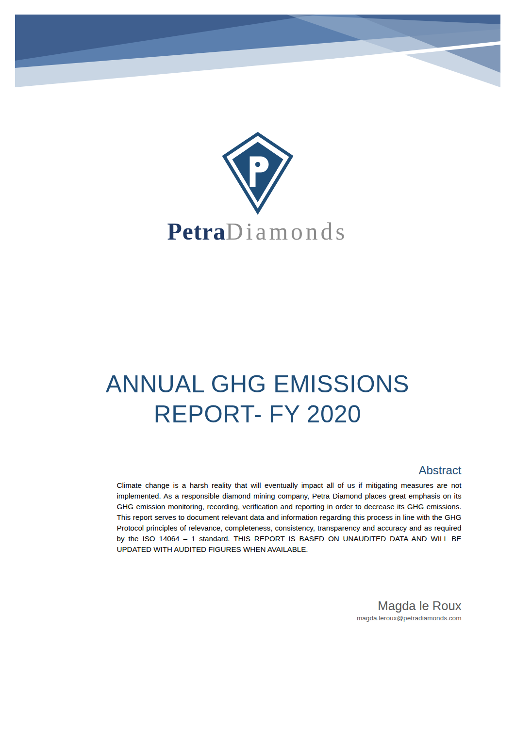Petra Diamonds
ANNUAL GHG EMISSIONS
REPORT- FY 2020
Abstract
Climate change is a harsh reality that will eventually impact all of us if mitigating measures are not implemented. As a responsible diamond mining company, Petra Diamond places great emphasis on its GHG emission monitoring, recording, verification and reporting in order to decrease its GHG emissions. This report serves to document relevant data and information regarding this process in line with the GHG Protocol principles of relevance, completeness, consistency, transparency and accuracy and as required by the ISO 14064 – 1 standard. THIS REPORT IS BASED ON UNAUDITED DATA AND WILL BE UPDATED WITH AUDITED FIGURES WHEN AVAILABLE.
Magda le Roux
magda.leroux@petradiamonds.com